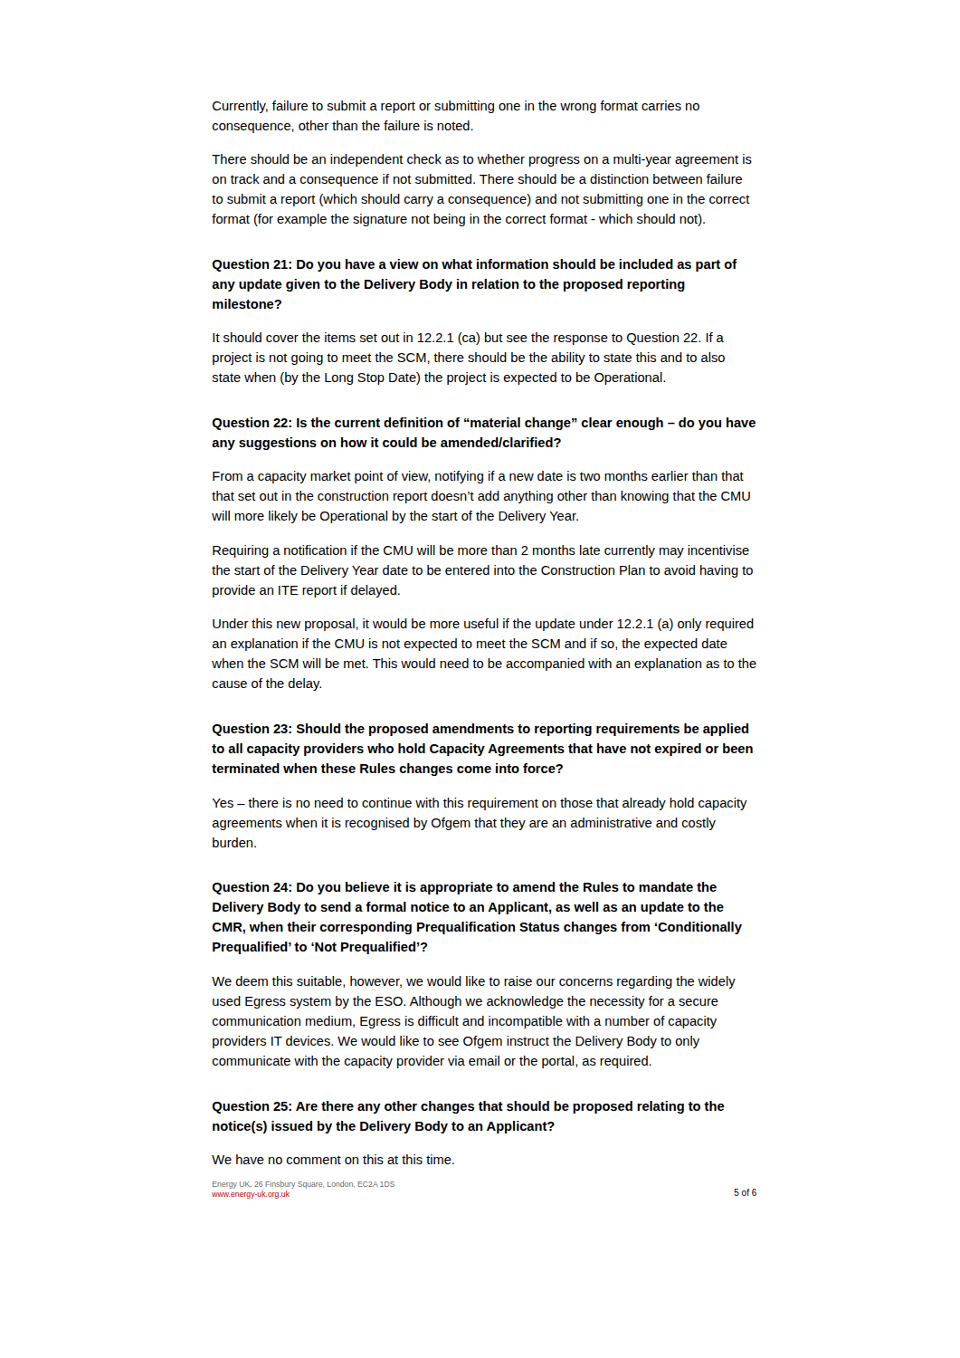Currently, failure to submit a report or submitting one in the wrong format carries no consequence, other than the failure is noted.
There should be an independent check as to whether progress on a multi-year agreement is on track and a consequence if not submitted. There should be a distinction between failure to submit a report (which should carry a consequence) and not submitting one in the correct format (for example the signature not being in the correct format - which should not).
Question 21: Do you have a view on what information should be included as part of any update given to the Delivery Body in relation to the proposed reporting milestone?
It should cover the items set out in 12.2.1 (ca) but see the response to Question 22. If a project is not going to meet the SCM, there should be the ability to state this and to also state when (by the Long Stop Date) the project is expected to be Operational.
Question 22: Is the current definition of “material change” clear enough – do you have any suggestions on how it could be amended/clarified?
From a capacity market point of view, notifying if a new date is two months earlier than that that set out in the construction report doesn’t add anything other than knowing that the CMU will more likely be Operational by the start of the Delivery Year.
Requiring a notification if the CMU will be more than 2 months late currently may incentivise the start of the Delivery Year date to be entered into the Construction Plan to avoid having to provide an ITE report if delayed.
Under this new proposal, it would be more useful if the update under 12.2.1 (a) only required an explanation if the CMU is not expected to meet the SCM and if so, the expected date when the SCM will be met. This would need to be accompanied with an explanation as to the cause of the delay.
Question 23: Should the proposed amendments to reporting requirements be applied to all capacity providers who hold Capacity Agreements that have not expired or been terminated when these Rules changes come into force?
Yes – there is no need to continue with this requirement on those that already hold capacity agreements when it is recognised by Ofgem that they are an administrative and costly burden.
Question 24: Do you believe it is appropriate to amend the Rules to mandate the Delivery Body to send a formal notice to an Applicant, as well as an update to the CMR, when their corresponding Prequalification Status changes from ‘Conditionally Prequalified’ to ‘Not Prequalified’?
We deem this suitable, however, we would like to raise our concerns regarding the widely used Egress system by the ESO. Although we acknowledge the necessity for a secure communication medium, Egress is difficult and incompatible with a number of capacity providers IT devices. We would like to see Ofgem instruct the Delivery Body to only communicate with the capacity provider via email or the portal, as required.
Question 25: Are there any other changes that should be proposed relating to the notice(s) issued by the Delivery Body to an Applicant?
We have no comment on this at this time.
Energy UK, 26 Finsbury Square, London, EC2A 1DS
www.energy-uk.org.uk 5 of 6